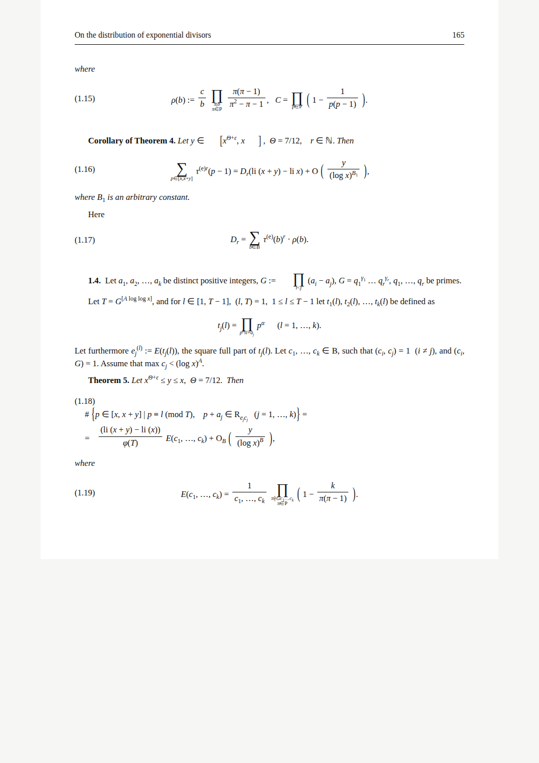On the distribution of exponential divisors 165
where
(1.15) ρ(b) := cb ∏π|b π∈P π(π − 1) π2 − π − 1 , C = ∏p∈P ( 1 − 1 p(p − 1) ).
Corollary of Theorem 4. Let y ∈ [xΘ+ε, x] , Θ = 7/12, r ∈ ℕ. Then
(1.16) ∑p∈[x,x+y] τ(e)r(p − 1) = Dr(li (x + y) − li x) + O ( y(log x)B1 ),
where B1 is an arbitrary constant.
Here
(1.17) Dr = ∑b∈B τ(e)(b)r · ρ(b).
1.4. Let a1, a2, …, ak be distinct positive integers, G := ∏i<j (ai − aj), G = q1γ1 … qrγr, q1, …, qr be primes.
Let T = G[A log log x], and for l ∈ [1, T − 1], (l, T) = 1, 1 ≤ l ≤ T − 1 let t1(l), t2(l), …, tk(l) be defined as
tj(l) = ∏pα‖l+aj pα (l = 1, …, k).
Let furthermore ej(l) := E(tj(l)), the square full part of tj(l). Let c1, …, ck ∈ B, such that (ci, cj) = 1 (i ≠ j), and (ci, G) = 1. Assume that max cj < (log x)A.
Theorem 5. Let xΘ+ε ≤ y ≤ x, Θ = 7/12. Then
(1.18)
# {p ∈ [x, x + y] | p ≡ l (mod T), p + aj ∈ Rejcj (j = 1, …, k)} = = (li (x + y) − li (x)) φ(T) E(c1, …, ck) + OB ( y(log x)B ),
where
(1.19) E(c1, …, ck) = 1 c1, …, ck ∏π∤Gc1…ck π∈P ( 1 − kπ(π − 1) ).